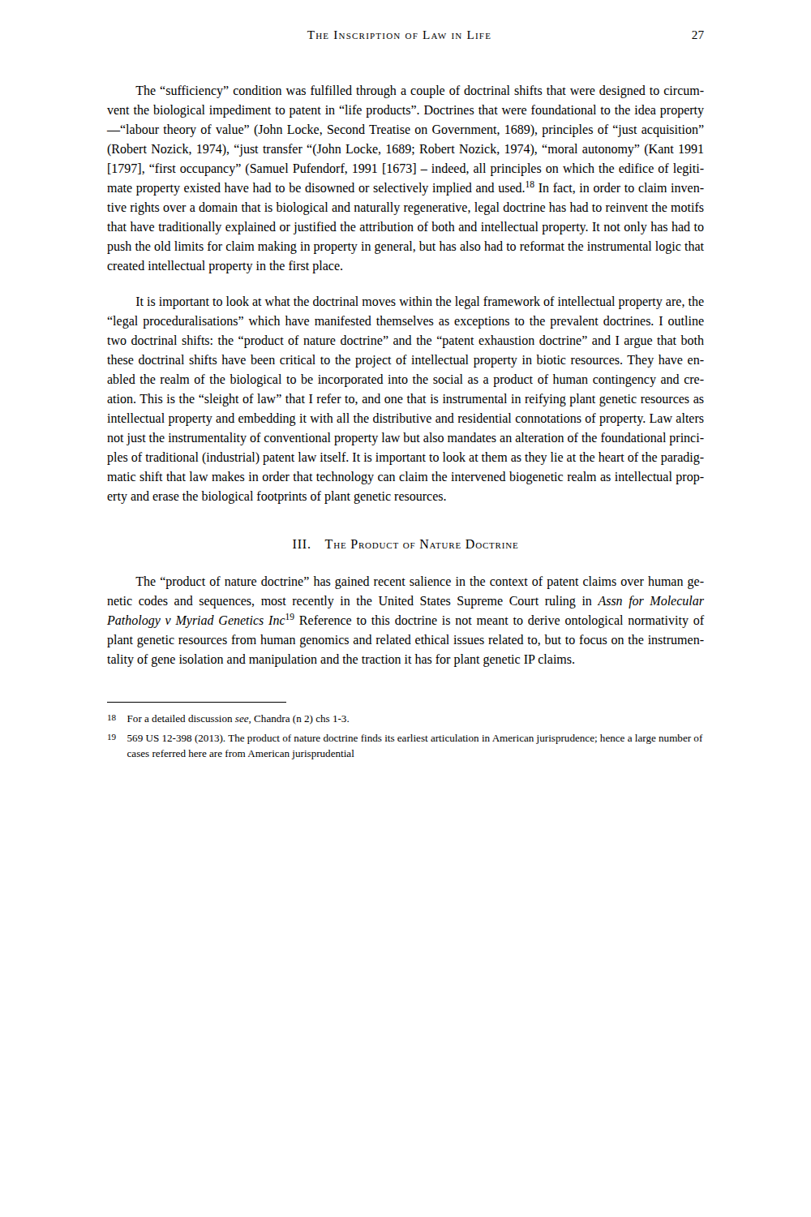The Inscription of Law in Life 27
The “sufficiency” condition was fulfilled through a couple of doctrinal shifts that were designed to circumvent the biological impediment to patent in “life products”. Doctrines that were foundational to the idea property—“labour theory of value” (John Locke, Second Treatise on Government, 1689), principles of “just acquisition” (Robert Nozick, 1974), “just transfer “(John Locke, 1689; Robert Nozick, 1974), “moral autonomy” (Kant 1991 [1797], “first occupancy” (Samuel Pufendorf, 1991 [1673] – indeed, all principles on which the edifice of legitimate property existed have had to be disowned or selectively implied and used.18 In fact, in order to claim inventive rights over a domain that is biological and naturally regenerative, legal doctrine has had to reinvent the motifs that have traditionally explained or justified the attribution of both and intellectual property. It not only has had to push the old limits for claim making in property in general, but has also had to reformat the instrumental logic that created intellectual property in the first place.
It is important to look at what the doctrinal moves within the legal framework of intellectual property are, the “legal proceduralisations” which have manifested themselves as exceptions to the prevalent doctrines. I outline two doctrinal shifts: the “product of nature doctrine” and the “patent exhaustion doctrine” and I argue that both these doctrinal shifts have been critical to the project of intellectual property in biotic resources. They have enabled the realm of the biological to be incorporated into the social as a product of human contingency and creation. This is the “sleight of law” that I refer to, and one that is instrumental in reifying plant genetic resources as intellectual property and embedding it with all the distributive and residential connotations of property. Law alters not just the instrumentality of conventional property law but also mandates an alteration of the foundational principles of traditional (industrial) patent law itself. It is important to look at them as they lie at the heart of the paradigmatic shift that law makes in order that technology can claim the intervened biogenetic realm as intellectual property and erase the biological footprints of plant genetic resources.
III. The Product of Nature Doctrine
The “product of nature doctrine” has gained recent salience in the context of patent claims over human genetic codes and sequences, most recently in the United States Supreme Court ruling in Assn for Molecular Pathology v Myriad Genetics Inc19 Reference to this doctrine is not meant to derive ontological normativity of plant genetic resources from human genomics and related ethical issues related to, but to focus on the instrumentality of gene isolation and manipulation and the traction it has for plant genetic IP claims.
18
For a detailed discussion see, Chandra (n 2) chs 1-3.
19
569 US 12-398 (2013). The product of nature doctrine finds its earliest articulation in American jurisprudence; hence a large number of cases referred here are from American jurisprudential